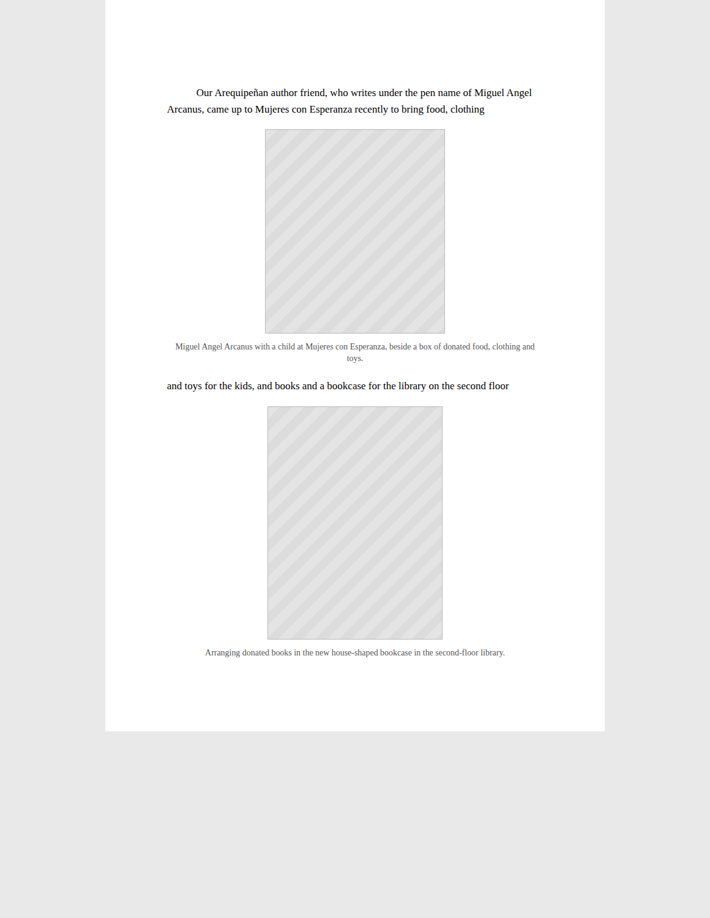Our Arequipeñan author friend, who writes under the pen name of Miguel Angel Arcanus, came up to Mujeres con Esperanza recently to bring food, clothing
Miguel Angel Arcanus with a child at Mujeres con Esperanza, beside a box of donated food, clothing and toys.
and toys for the kids, and books and a bookcase for the library on the second floor
Arranging donated books in the new house-shaped bookcase in the second-floor library.